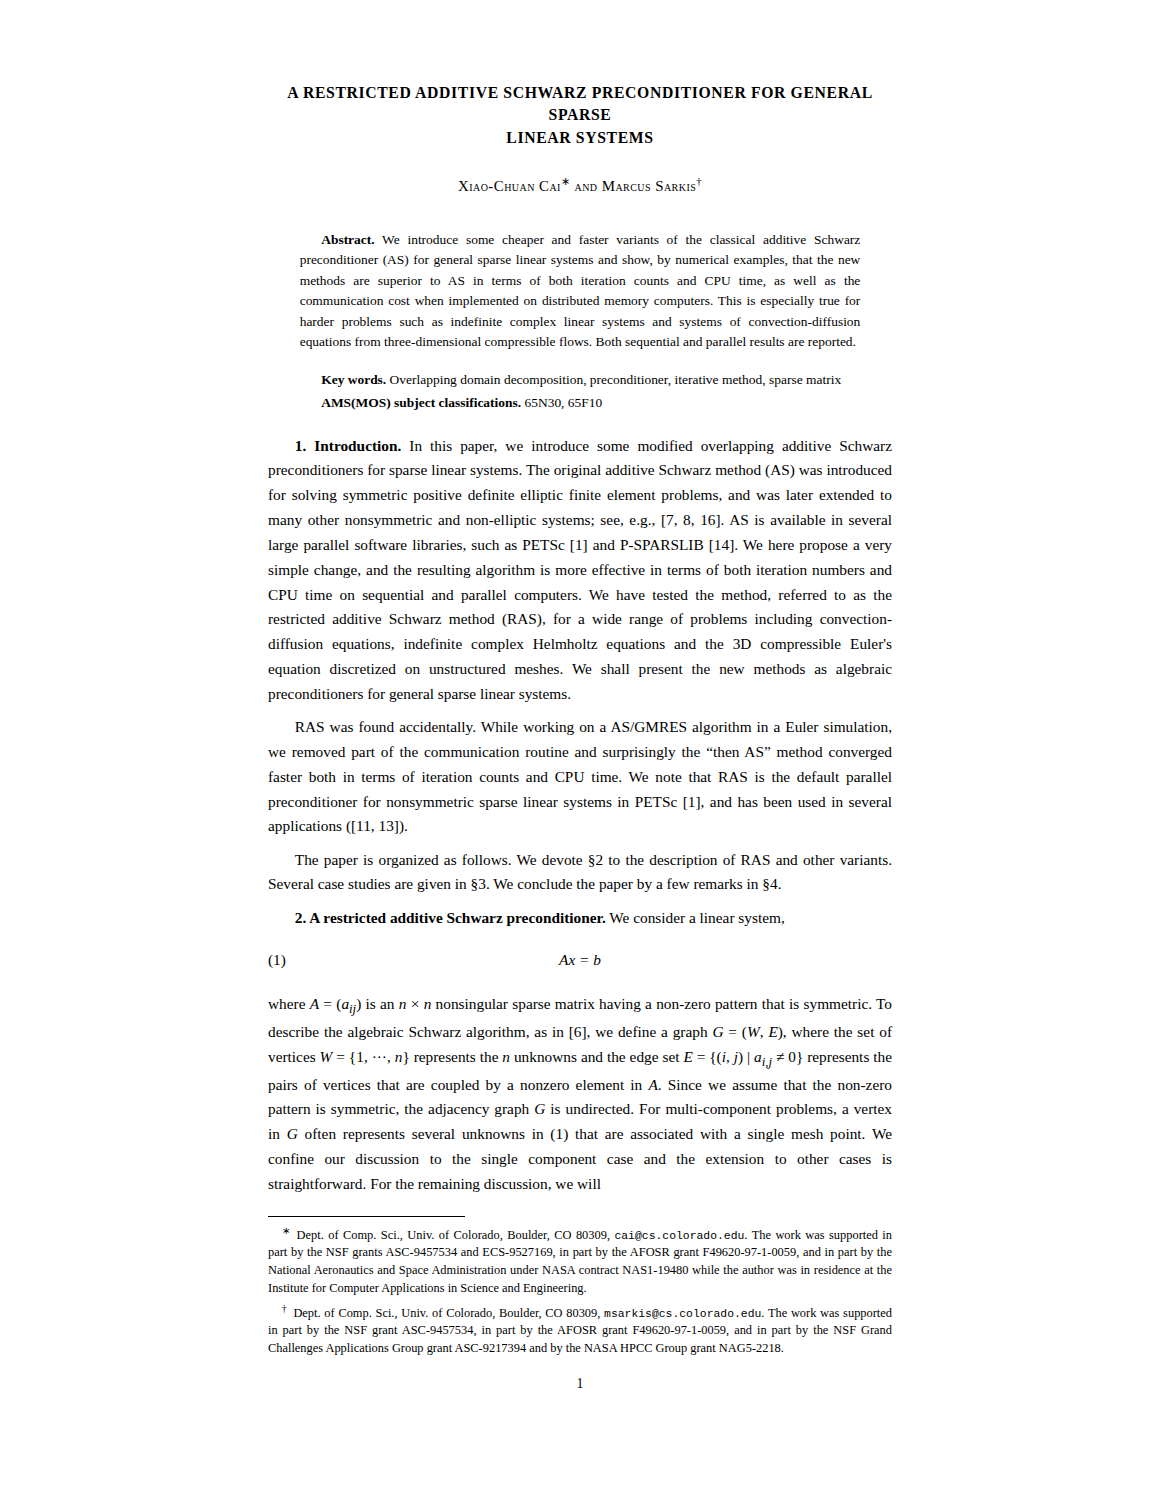A restricted additive Schwarz preconditioner for general sparse
linear systems
Xiao-Chuan Cai∗ and Marcus Sarkis†
Abstract. We introduce some cheaper and faster variants of the classical additive Schwarz preconditioner (AS) for general sparse linear systems and show, by numerical examples, that the new methods are superior to AS in terms of both iteration counts and CPU time, as well as the communication cost when implemented on distributed memory computers. This is especially true for harder problems such as indefinite complex linear systems and systems of convection-diffusion equations from three-dimensional compressible flows. Both sequential and parallel results are reported.
Key words. Overlapping domain decomposition, preconditioner, iterative method, sparse matrix
AMS(MOS) subject classifications. 65N30, 65F10
1. Introduction. In this paper, we introduce some modified overlapping additive Schwarz preconditioners for sparse linear systems. The original additive Schwarz method (AS) was introduced for solving symmetric positive definite elliptic finite element problems, and was later extended to many other nonsymmetric and non-elliptic systems; see, e.g., [7, 8, 16]. AS is available in several large parallel software libraries, such as PETSc [1] and P-SPARSLIB [14]. We here propose a very simple change, and the resulting algorithm is more effective in terms of both iteration numbers and CPU time on sequential and parallel computers. We have tested the method, referred to as the restricted additive Schwarz method (RAS), for a wide range of problems including convection-diffusion equations, indefinite complex Helmholtz equations and the 3D compressible Euler's equation discretized on unstructured meshes. We shall present the new methods as algebraic preconditioners for general sparse linear systems.
RAS was found accidentally. While working on a AS/GMRES algorithm in a Euler simulation, we removed part of the communication routine and surprisingly the “then AS” method converged faster both in terms of iteration counts and CPU time. We note that RAS is the default parallel preconditioner for nonsymmetric sparse linear systems in PETSc [1], and has been used in several applications ([11, 13]).
The paper is organized as follows. We devote §2 to the description of RAS and other variants. Several case studies are given in §3. We conclude the paper by a few remarks in §4.
2. A restricted additive Schwarz preconditioner. We consider a linear system,
(1) Ax = b
where A = (aij) is an n × n nonsingular sparse matrix having a non-zero pattern that is symmetric. To describe the algebraic Schwarz algorithm, as in [6], we define a graph G = (W, E), where the set of vertices W = {1, ···, n} represents the n unknowns and the edge set E = {(i, j) | ai,j ≠ 0} represents the pairs of vertices that are coupled by a nonzero element in A. Since we assume that the non-zero pattern is symmetric, the adjacency graph G is undirected. For multi-component problems, a vertex in G often represents several unknowns in (1) that are associated with a single mesh point. We confine our discussion to the single component case and the extension to other cases is straightforward. For the remaining discussion, we will
∗ Dept. of Comp. Sci., Univ. of Colorado, Boulder, CO 80309, cai@cs.colorado.edu. The work was supported in part by the NSF grants ASC-9457534 and ECS-9527169, in part by the AFOSR grant F49620-97-1-0059, and in part by the National Aeronautics and Space Administration under NASA contract NAS1-19480 while the author was in residence at the Institute for Computer Applications in Science and Engineering.
† Dept. of Comp. Sci., Univ. of Colorado, Boulder, CO 80309, msarkis@cs.colorado.edu. The work was supported in part by the NSF grant ASC-9457534, in part by the AFOSR grant F49620-97-1-0059, and in part by the NSF Grand Challenges Applications Group grant ASC-9217394 and by the NASA HPCC Group grant NAG5-2218.
1